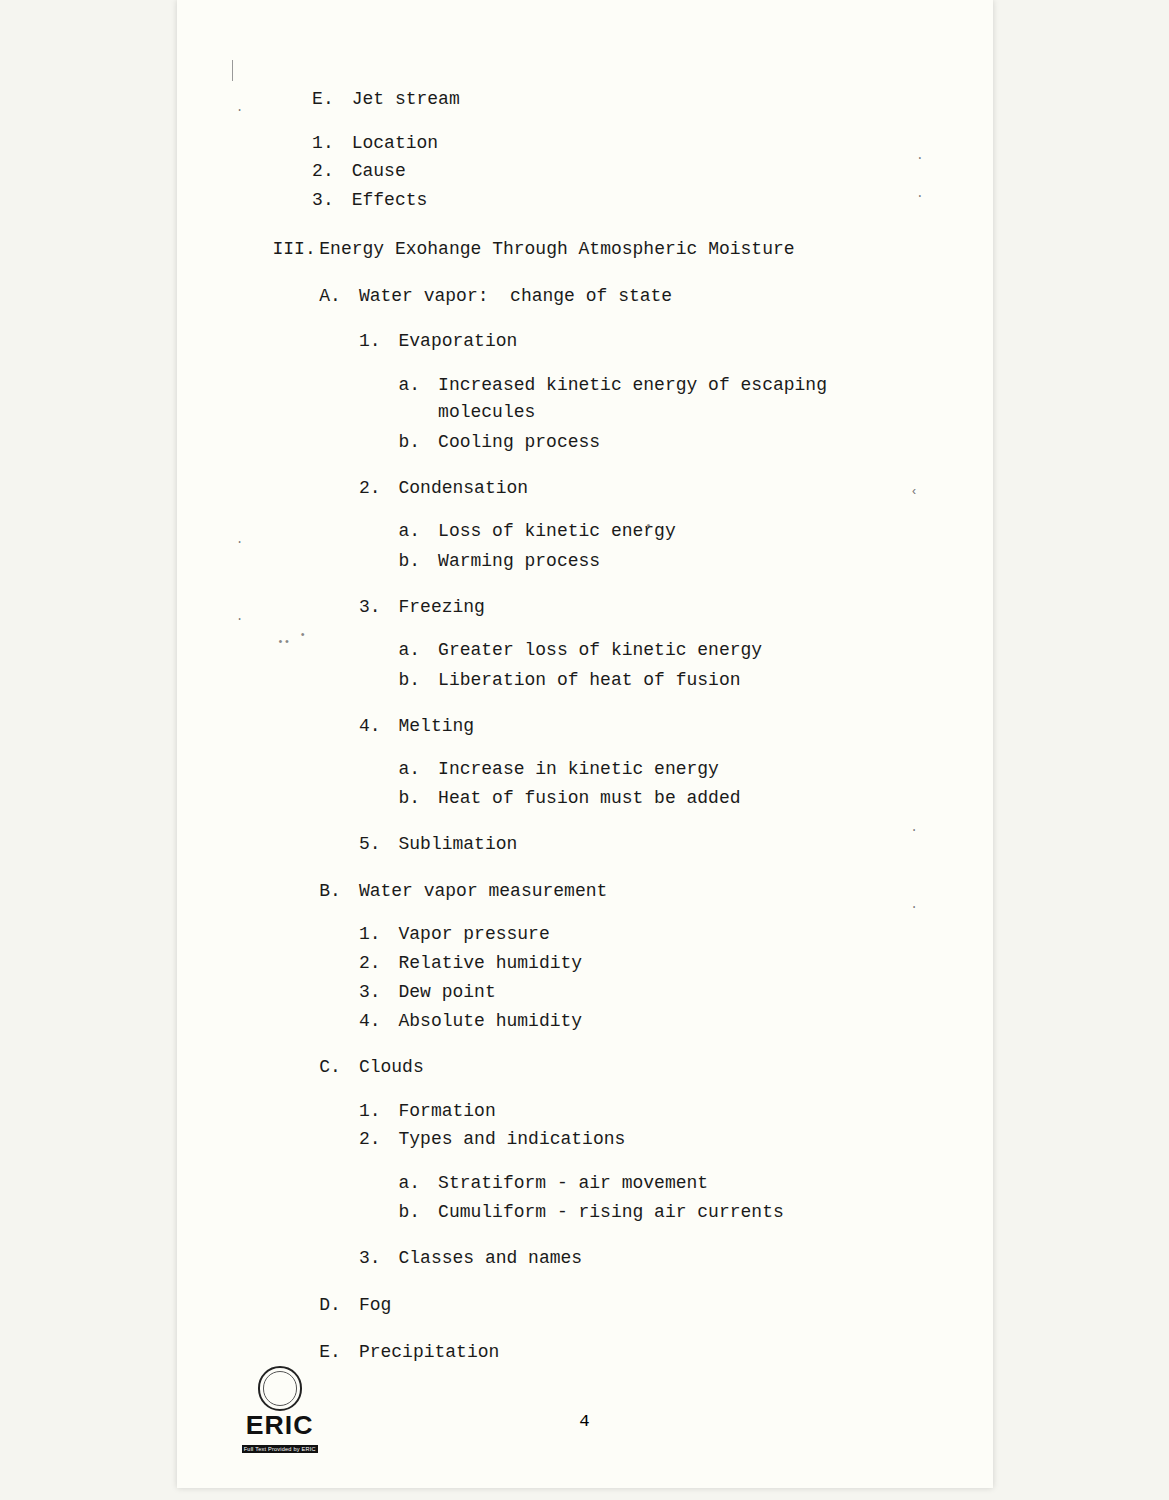. . . ‹ . . . . •• • •
E. Jet stream
1. Location
2. Cause
3. Effects
III. Energy Exohange Through Atmospheric Moisture
A. Water vapor: change of state
1. Evaporation
a. Increased kinetic energy of escaping molecules
b. Cooling process
2. Condensation
a. Loss of kinetic energy
b. Warming process
3. Freezing
a. Greater loss of kinetic energy
b. Liberation of heat of fusion
4. Melting
a. Increase in kinetic energy
b. Heat of fusion must be added
5. Sublimation
B. Water vapor measurement
1. Vapor pressure
2. Relative humidity
3. Dew point
4. Absolute humidity
C. Clouds
1. Formation
2. Types and indications
a. Stratiform - air movement
b. Cumuliform - rising air currents
3. Classes and names
D. Fog
E. Precipitation
4
ERIC
Full Text Provided by ERIC